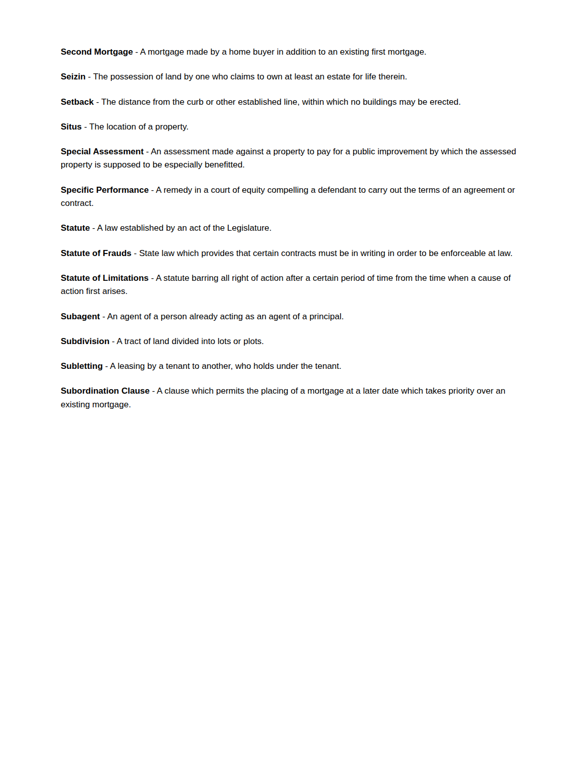Second Mortgage
- A mortgage made by a home buyer in addition to an existing first mortgage.
Seizin
- The possession of land by one who claims to own at least an estate for life therein.
Setback
- The distance from the curb or other established line, within which no buildings may be erected.
Situs
- The location of a property.
Special Assessment
- An assessment made against a property to pay for a public improvement by which the assessed property is supposed to be especially benefitted.
Specific Performance
- A remedy in a court of equity compelling a defendant to carry out the terms of an agreement or contract.
Statute
- A law established by an act of the Legislature.
Statute of Frauds
- State law which provides that certain contracts must be in writing in order to be enforceable at law.
Statute of Limitations
- A statute barring all right of action after a certain period of time from the time when a cause of action first arises.
Subagent
- An agent of a person already acting as an agent of a principal.
Subdivision
- A tract of land divided into lots or plots.
Subletting
- A leasing by a tenant to another, who holds under the tenant.
Subordination Clause
- A clause which permits the placing of a mortgage at a later date which takes priority over an existing mortgage.